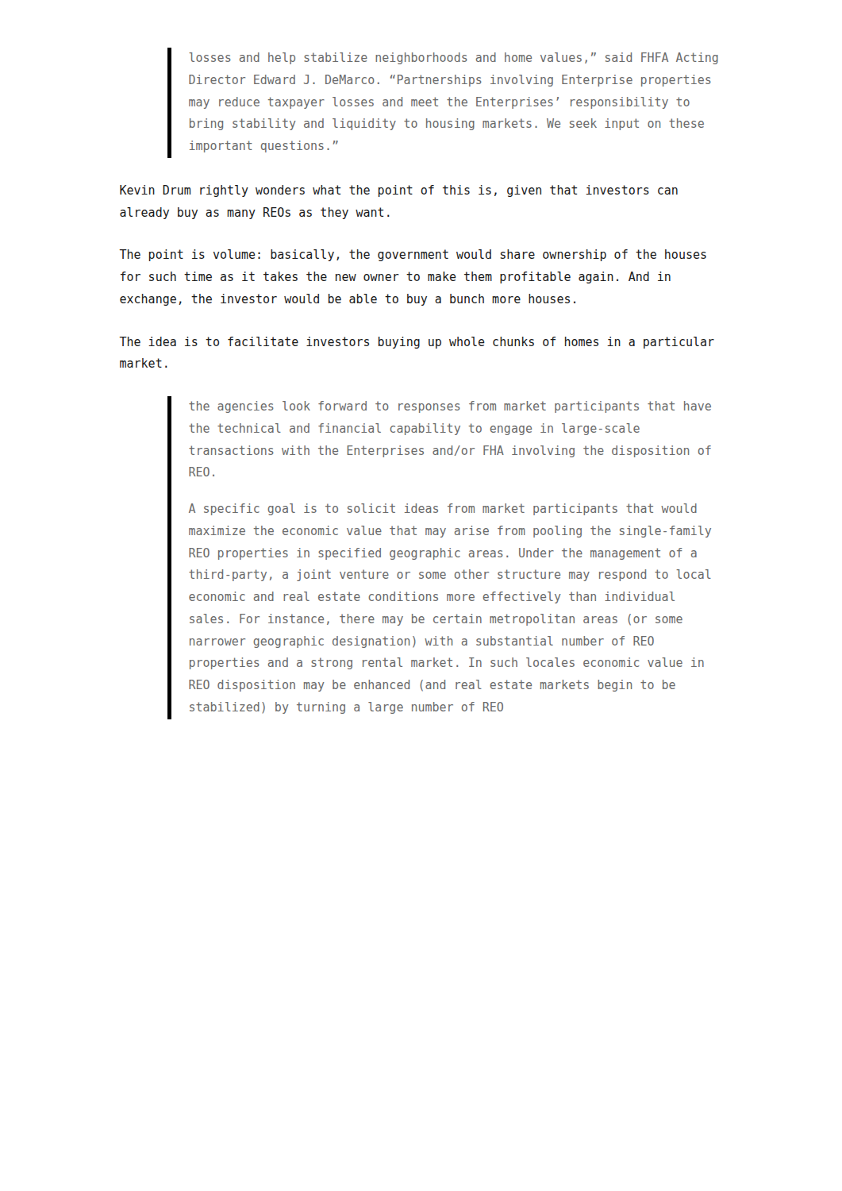losses and help stabilize neighborhoods and home values,” said FHFA Acting Director Edward J. DeMarco. “Partnerships involving Enterprise properties may reduce taxpayer losses and meet the Enterprises’ responsibility to bring stability and liquidity to housing markets. We seek input on these important questions.”
Kevin Drum rightly wonders what the point of this is, given that investors can already buy as many REOs as they want.
The point is volume: basically, the government would share ownership of the houses for such time as it takes the new owner to make them profitable again. And in exchange, the investor would be able to buy a bunch more houses.
The idea is to facilitate investors buying up whole chunks of homes in a particular market.
the agencies look forward to responses from market participants that have the technical and financial capability to engage in large-scale transactions with the Enterprises and/or FHA involving the disposition of REO.
A specific goal is to solicit ideas from market participants that would maximize the economic value that may arise from pooling the single-family REO properties in specified geographic areas. Under the management of a third-party, a joint venture or some other structure may respond to local economic and real estate conditions more effectively than individual sales. For instance, there may be certain metropolitan areas (or some narrower geographic designation) with a substantial number of REO properties and a strong rental market. In such locales economic value in REO disposition may be enhanced (and real estate markets begin to be stabilized) by turning a large number of REO